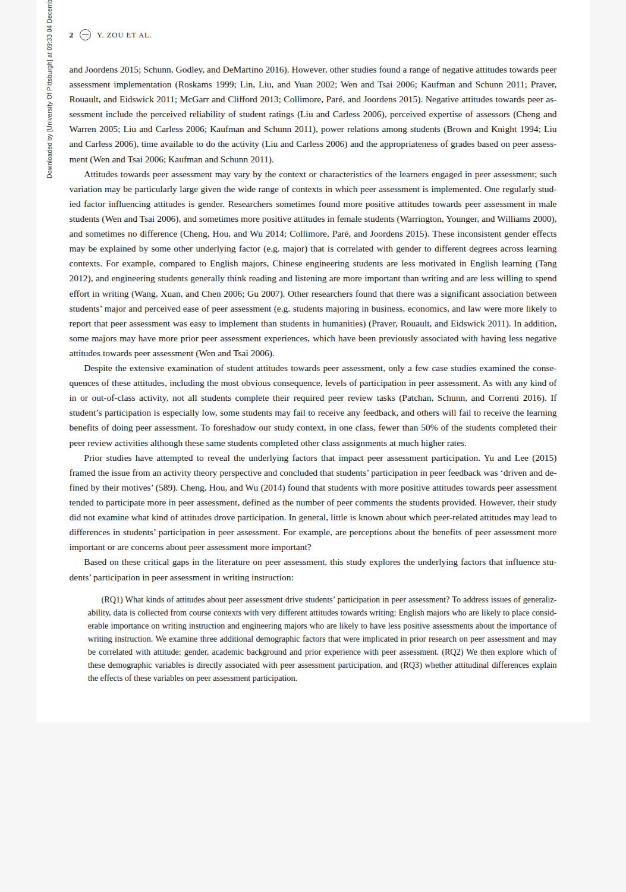Downloaded by [University Of Pittsburgh] at 09:33 04 December 2017
2 Y. Zou et al.
and Joordens 2015; Schunn, Godley, and DeMartino 2016). However, other studies found a range of negative attitudes towards peer assessment implementation (Roskams 1999; Lin, Liu, and Yuan 2002; Wen and Tsai 2006; Kaufman and Schunn 2011; Praver, Rouault, and Eidswick 2011; McGarr and Clifford 2013; Collimore, Paré, and Joordens 2015). Negative attitudes towards peer assessment include the perceived reliability of student ratings (Liu and Carless 2006), perceived expertise of assessors (Cheng and Warren 2005; Liu and Carless 2006; Kaufman and Schunn 2011), power relations among students (Brown and Knight 1994; Liu and Carless 2006), time available to do the activity (Liu and Carless 2006) and the appropriateness of grades based on peer assessment (Wen and Tsai 2006; Kaufman and Schunn 2011).
Attitudes towards peer assessment may vary by the context or characteristics of the learners engaged in peer assessment; such variation may be particularly large given the wide range of contexts in which peer assessment is implemented. One regularly studied factor influencing attitudes is gender. Researchers sometimes found more positive attitudes towards peer assessment in male students (Wen and Tsai 2006), and sometimes more positive attitudes in female students (Warrington, Younger, and Williams 2000), and sometimes no difference (Cheng, Hou, and Wu 2014; Collimore, Paré, and Joordens 2015). These inconsistent gender effects may be explained by some other underlying factor (e.g. major) that is correlated with gender to different degrees across learning contexts. For example, compared to English majors, Chinese engineering students are less motivated in English learning (Tang 2012), and engineering students generally think reading and listening are more important than writing and are less willing to spend effort in writing (Wang, Xuan, and Chen 2006; Gu 2007). Other researchers found that there was a significant association between students’ major and perceived ease of peer assessment (e.g. students majoring in business, economics, and law were more likely to report that peer assessment was easy to implement than students in humanities) (Praver, Rouault, and Eidswick 2011). In addition, some majors may have more prior peer assessment experiences, which have been previously associated with having less negative attitudes towards peer assessment (Wen and Tsai 2006).
Despite the extensive examination of student attitudes towards peer assessment, only a few case studies examined the consequences of these attitudes, including the most obvious consequence, levels of participation in peer assessment. As with any kind of in or out-of-class activity, not all students complete their required peer review tasks (Patchan, Schunn, and Correnti 2016). If student’s participation is especially low, some students may fail to receive any feedback, and others will fail to receive the learning benefits of doing peer assessment. To foreshadow our study context, in one class, fewer than 50% of the students completed their peer review activities although these same students completed other class assignments at much higher rates.
Prior studies have attempted to reveal the underlying factors that impact peer assessment participation. Yu and Lee (2015) framed the issue from an activity theory perspective and concluded that students’ participation in peer feedback was ‘driven and defined by their motives’ (589). Cheng, Hou, and Wu (2014) found that students with more positive attitudes towards peer assessment tended to participate more in peer assessment, defined as the number of peer comments the students provided. However, their study did not examine what kind of attitudes drove participation. In general, little is known about which peer-related attitudes may lead to differences in students’ participation in peer assessment. For example, are perceptions about the benefits of peer assessment more important or are concerns about peer assessment more important?
Based on these critical gaps in the literature on peer assessment, this study explores the underlying factors that influence students’ participation in peer assessment in writing instruction:
(RQ1) What kinds of attitudes about peer assessment drive students’ participation in peer assessment? To address issues of generalizability, data is collected from course contexts with very different attitudes towards writing: English majors who are likely to place considerable importance on writing instruction and engineering majors who are likely to have less positive assessments about the importance of writing instruction. We examine three additional demographic factors that were implicated in prior research on peer assessment and may be correlated with attitude: gender, academic background and prior experience with peer assessment. (RQ2) We then explore which of these demographic variables is directly associated with peer assessment participation, and (RQ3) whether attitudinal differences explain the effects of these variables on peer assessment participation.